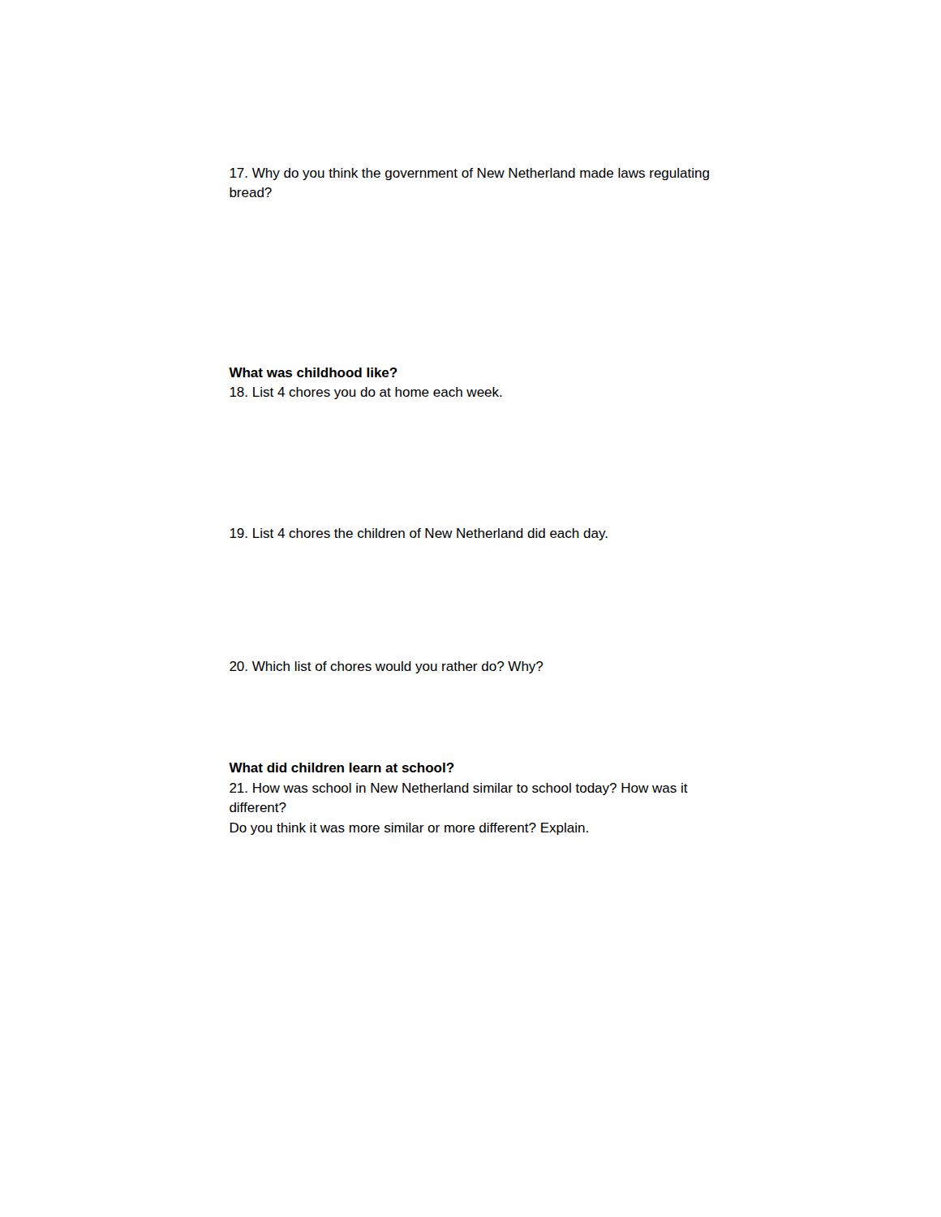17. Why do you think the government of New Netherland made laws regulating bread?
What was childhood like?
18. List 4 chores you do at home each week.
19. List 4 chores the children of New Netherland did each day.
20. Which list of chores would you rather do? Why?
What did children learn at school?
21. How was school in New Netherland similar to school today? How was it different?
Do you think it was more similar or more different? Explain.